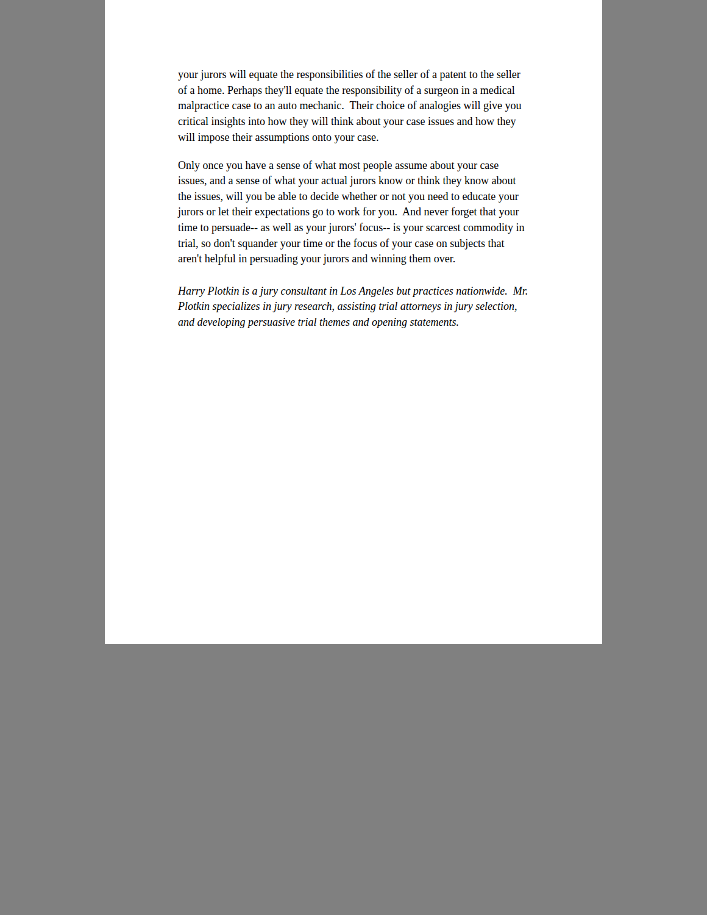your jurors will equate the responsibilities of the seller of a patent to the seller of a home. Perhaps they'll equate the responsibility of a surgeon in a medical malpractice case to an auto mechanic. Their choice of analogies will give you critical insights into how they will think about your case issues and how they will impose their assumptions onto your case.
Only once you have a sense of what most people assume about your case issues, and a sense of what your actual jurors know or think they know about the issues, will you be able to decide whether or not you need to educate your jurors or let their expectations go to work for you. And never forget that your time to persuade-- as well as your jurors' focus-- is your scarcest commodity in trial, so don't squander your time or the focus of your case on subjects that aren't helpful in persuading your jurors and winning them over.
Harry Plotkin is a jury consultant in Los Angeles but practices nationwide. Mr. Plotkin specializes in jury research, assisting trial attorneys in jury selection, and developing persuasive trial themes and opening statements.